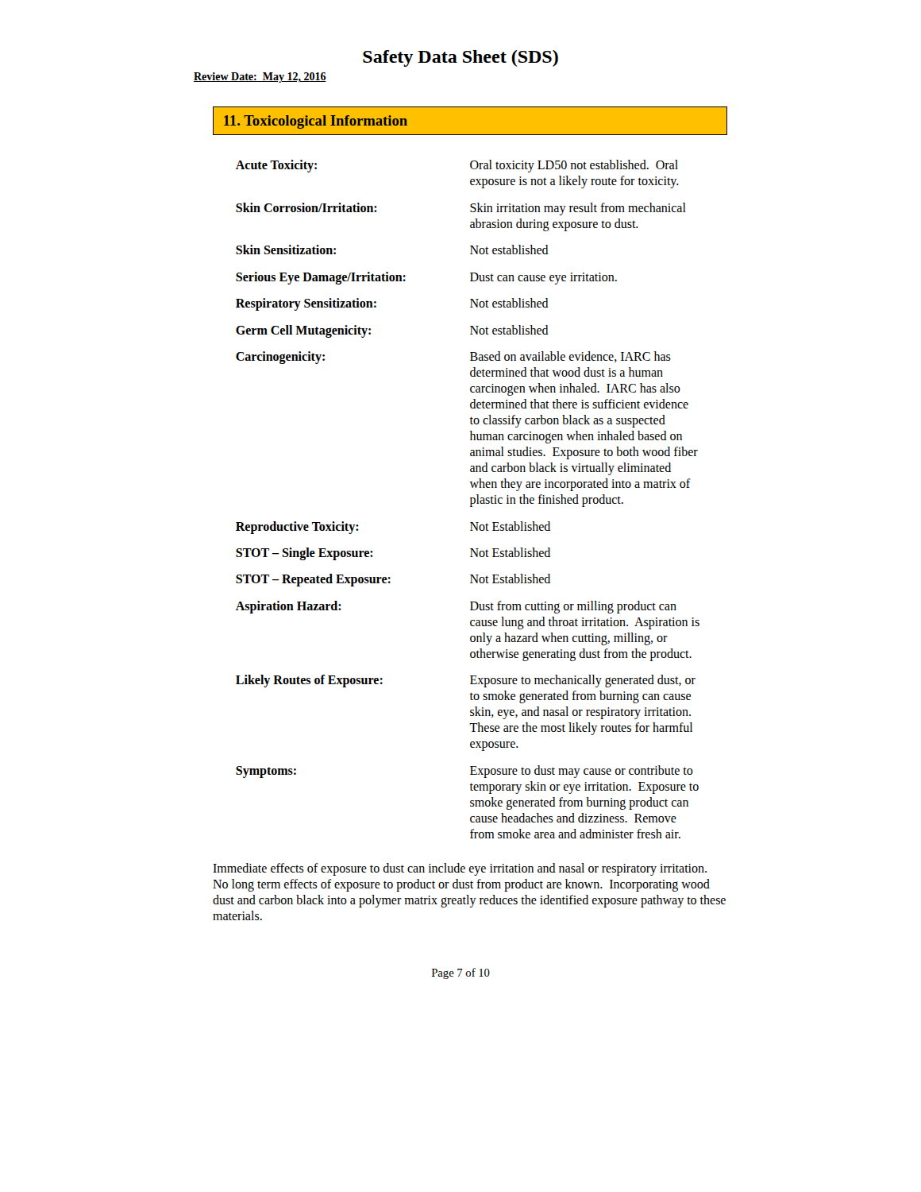Safety Data Sheet (SDS)
Review Date: May 12, 2016
11. Toxicological Information
| Acute Toxicity: | Oral toxicity LD50 not established. Oral exposure is not a likely route for toxicity. |
| Skin Corrosion/Irritation: | Skin irritation may result from mechanical abrasion during exposure to dust. |
| Skin Sensitization: | Not established |
| Serious Eye Damage/Irritation: | Dust can cause eye irritation. |
| Respiratory Sensitization: | Not established |
| Germ Cell Mutagenicity: | Not established |
| Carcinogenicity: | Based on available evidence, IARC has determined that wood dust is a human carcinogen when inhaled. IARC has also determined that there is sufficient evidence to classify carbon black as a suspected human carcinogen when inhaled based on animal studies. Exposure to both wood fiber and carbon black is virtually eliminated when they are incorporated into a matrix of plastic in the finished product. |
| Reproductive Toxicity: | Not Established |
| STOT – Single Exposure: | Not Established |
| STOT – Repeated Exposure: | Not Established |
| Aspiration Hazard: | Dust from cutting or milling product can cause lung and throat irritation. Aspiration is only a hazard when cutting, milling, or otherwise generating dust from the product. |
| Likely Routes of Exposure: | Exposure to mechanically generated dust, or to smoke generated from burning can cause skin, eye, and nasal or respiratory irritation. These are the most likely routes for harmful exposure. |
| Symptoms: | Exposure to dust may cause or contribute to temporary skin or eye irritation. Exposure to smoke generated from burning product can cause headaches and dizziness. Remove from smoke area and administer fresh air. |
Immediate effects of exposure to dust can include eye irritation and nasal or respiratory irritation. No long term effects of exposure to product or dust from product are known. Incorporating wood dust and carbon black into a polymer matrix greatly reduces the identified exposure pathway to these materials.
Page 7 of 10